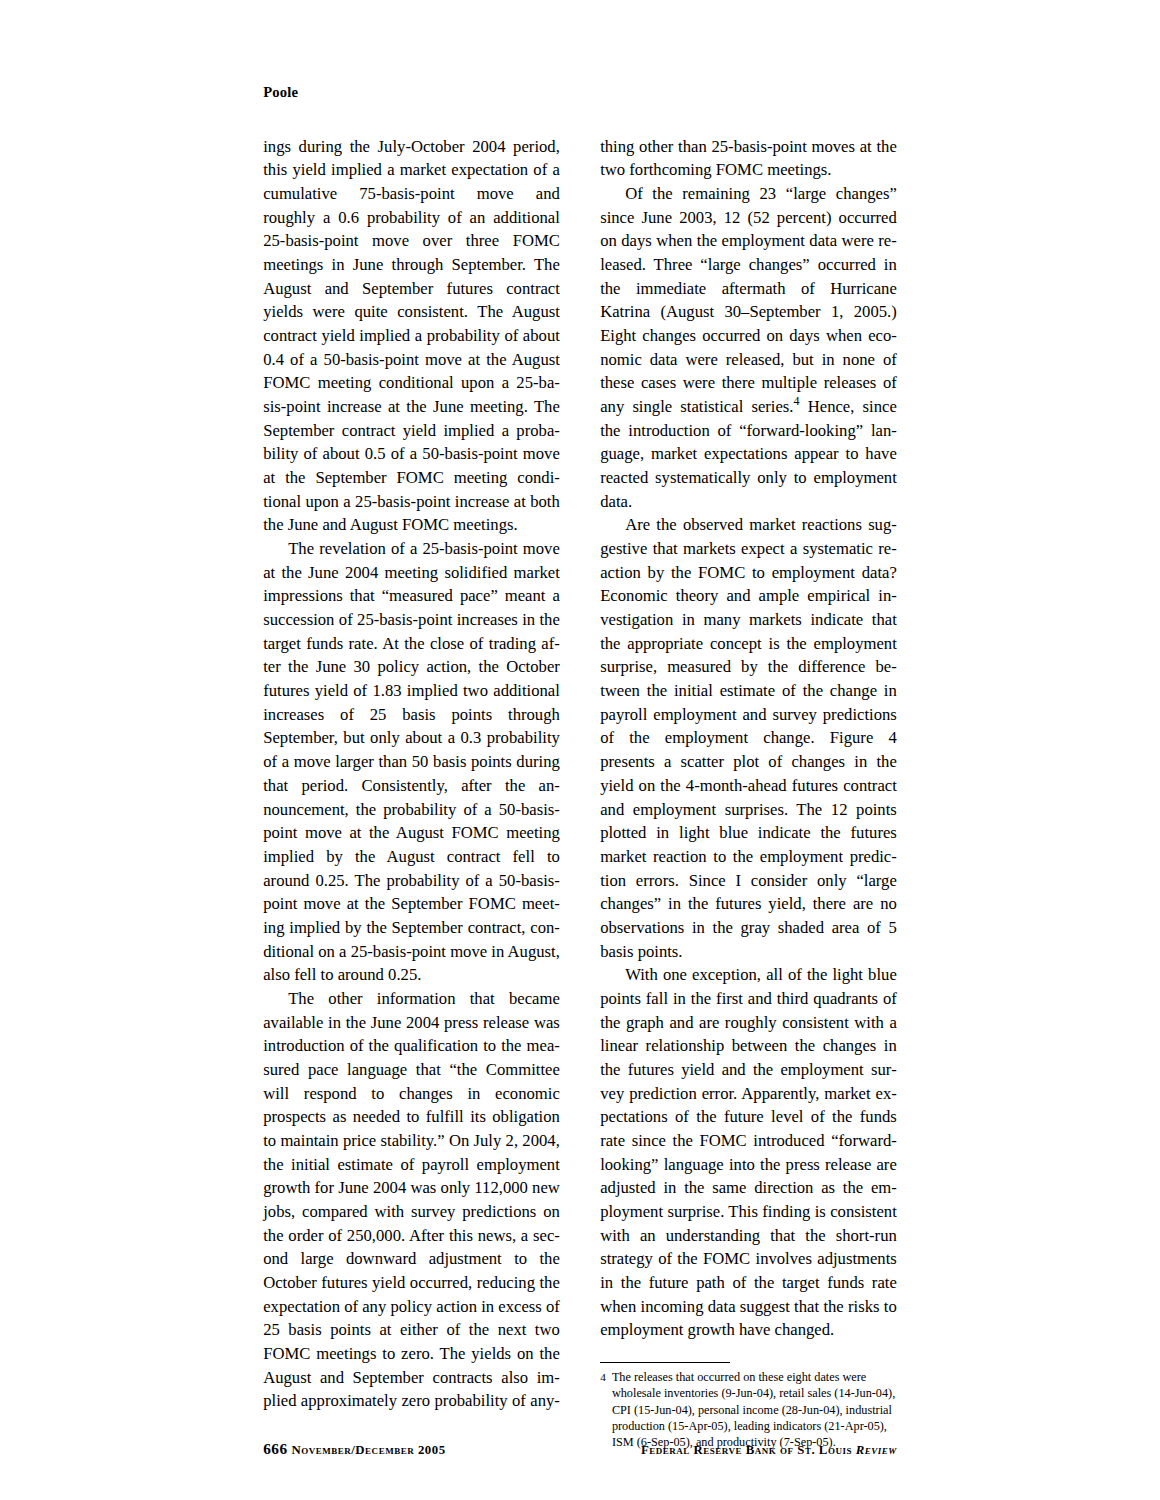Poole
ings during the July-October 2004 period, this yield implied a market expectation of a cumulative 75-basis-point move and roughly a 0.6 probability of an additional 25-basis-point move over three FOMC meetings in June through September. The August and September futures contract yields were quite consistent. The August contract yield implied a probability of about 0.4 of a 50-basis-point move at the August FOMC meeting conditional upon a 25-basis-point increase at the June meeting. The September contract yield implied a probability of about 0.5 of a 50-basis-point move at the September FOMC meeting conditional upon a 25-basis-point increase at both the June and August FOMC meetings.
The revelation of a 25-basis-point move at the June 2004 meeting solidified market impressions that “measured pace” meant a succession of 25-basis-point increases in the target funds rate. At the close of trading after the June 30 policy action, the October futures yield of 1.83 implied two additional increases of 25 basis points through September, but only about a 0.3 probability of a move larger than 50 basis points during that period. Consistently, after the announcement, the probability of a 50-basis-point move at the August FOMC meeting implied by the August contract fell to around 0.25. The probability of a 50-basis-point move at the September FOMC meeting implied by the September contract, conditional on a 25-basis-point move in August, also fell to around 0.25.
The other information that became available in the June 2004 press release was introduction of the qualification to the measured pace language that “the Committee will respond to changes in economic prospects as needed to fulfill its obligation to maintain price stability.” On July 2, 2004, the initial estimate of payroll employment growth for June 2004 was only 112,000 new jobs, compared with survey predictions on the order of 250,000. After this news, a second large downward adjustment to the October futures yield occurred, reducing the expectation of any policy action in excess of 25 basis points at either of the next two FOMC meetings to zero. The yields on the August and September contracts also implied approximately zero probability of anything other than 25-basis-point moves at the two forthcoming FOMC meetings.
Of the remaining 23 “large changes” since June 2003, 12 (52 percent) occurred on days when the employment data were released. Three “large changes” occurred in the immediate aftermath of Hurricane Katrina (August 30–September 1, 2005.) Eight changes occurred on days when economic data were released, but in none of these cases were there multiple releases of any single statistical series.4 Hence, since the introduction of “forward-looking” language, market expectations appear to have reacted systematically only to employment data.
Are the observed market reactions suggestive that markets expect a systematic reaction by the FOMC to employment data? Economic theory and ample empirical investigation in many markets indicate that the appropriate concept is the employment surprise, measured by the difference between the initial estimate of the change in payroll employment and survey predictions of the employment change. Figure 4 presents a scatter plot of changes in the yield on the 4-month-ahead futures contract and employment surprises. The 12 points plotted in light blue indicate the futures market reaction to the employment prediction errors. Since I consider only “large changes” in the futures yield, there are no observations in the gray shaded area of 5 basis points.
With one exception, all of the light blue points fall in the first and third quadrants of the graph and are roughly consistent with a linear relationship between the changes in the futures yield and the employment survey prediction error. Apparently, market expectations of the future level of the funds rate since the FOMC introduced “forward-looking” language into the press release are adjusted in the same direction as the employment surprise. This finding is consistent with an understanding that the short-run strategy of the FOMC involves adjustments in the future path of the target funds rate when incoming data suggest that the risks to employment growth have changed.
4
The releases that occurred on these eight dates were wholesale inventories (9-Jun-04), retail sales (14-Jun-04), CPI (15-Jun-04), personal income (28-Jun-04), industrial production (15-Apr-05), leading indicators (21-Apr-05), ISM (6-Sep-05), and productivity (7-Sep-05).
666 November/December 2005
Federal Reserve Bank of St. Louis Review